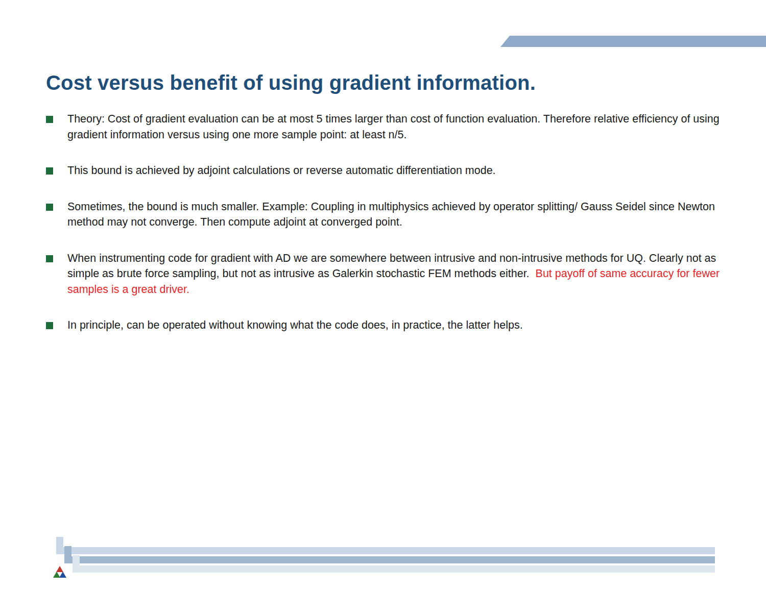Cost versus benefit of using gradient information.
Theory: Cost of gradient evaluation can be at most 5 times larger than cost of function evaluation. Therefore relative efficiency of using gradient information versus using one more sample point: at least n/5.
This bound is achieved by adjoint calculations or reverse automatic differentiation mode.
Sometimes, the bound is much smaller. Example: Coupling in multiphysics achieved by operator splitting/ Gauss Seidel since Newton method may not converge. Then compute adjoint at converged point.
When instrumenting code for gradient with AD we are somewhere between intrusive and non-intrusive methods for UQ. Clearly not as simple as brute force sampling, but not as intrusive as Galerkin stochastic FEM methods either. But payoff of same accuracy for fewer samples is a great driver.
In principle, can be operated without knowing what the code does, in practice, the latter helps.